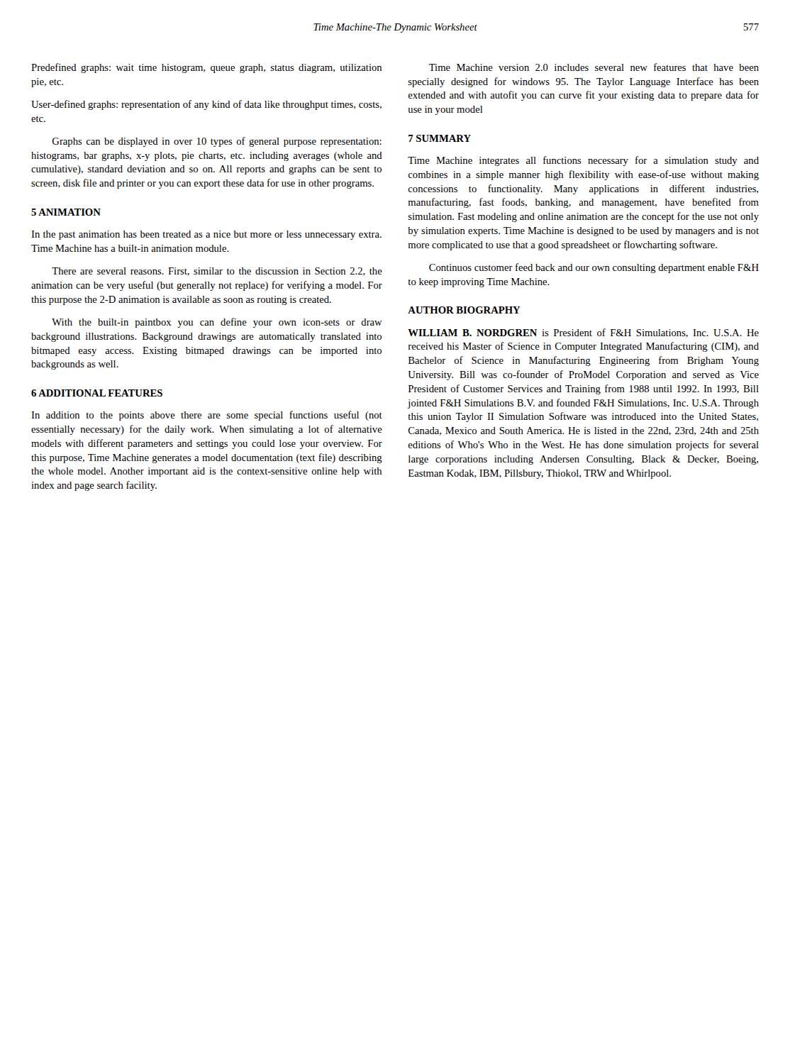Time Machine-The Dynamic Worksheet 577
Predefined graphs: wait time histogram, queue graph, status diagram, utilization pie, etc.
User-defined graphs: representation of any kind of data like throughput times, costs, etc.
Graphs can be displayed in over 10 types of general purpose representation: histograms, bar graphs, x-y plots, pie charts, etc. including averages (whole and cumulative), standard deviation and so on. All reports and graphs can be sent to screen, disk file and printer or you can export these data for use in other programs.
5 ANIMATION
In the past animation has been treated as a nice but more or less unnecessary extra. Time Machine has a built-in animation module.
There are several reasons. First, similar to the discussion in Section 2.2, the animation can be very useful (but generally not replace) for verifying a model. For this purpose the 2-D animation is available as soon as routing is created.
With the built-in paintbox you can define your own icon-sets or draw background illustrations. Background drawings are automatically translated into bitmaped easy access. Existing bitmaped drawings can be imported into backgrounds as well.
6 ADDITIONAL FEATURES
In addition to the points above there are some special functions useful (not essentially necessary) for the daily work. When simulating a lot of alternative models with different parameters and settings you could lose your overview. For this purpose, Time Machine generates a model documentation (text file) describing the whole model. Another important aid is the context-sensitive online help with index and page search facility.
Time Machine version 2.0 includes several new features that have been specially designed for windows 95. The Taylor Language Interface has been extended and with autofit you can curve fit your existing data to prepare data for use in your model
7 SUMMARY
Time Machine integrates all functions necessary for a simulation study and combines in a simple manner high flexibility with ease-of-use without making concessions to functionality. Many applications in different industries, manufacturing, fast foods, banking, and management, have benefited from simulation. Fast modeling and online animation are the concept for the use not only by simulation experts. Time Machine is designed to be used by managers and is not more complicated to use that a good spreadsheet or flowcharting software.
Continuos customer feed back and our own consulting department enable F&H to keep improving Time Machine.
AUTHOR BIOGRAPHY
WILLIAM B. NORDGREN is President of F&H Simulations, Inc. U.S.A. He received his Master of Science in Computer Integrated Manufacturing (CIM), and Bachelor of Science in Manufacturing Engineering from Brigham Young University. Bill was co-founder of ProModel Corporation and served as Vice President of Customer Services and Training from 1988 until 1992. In 1993, Bill jointed F&H Simulations B.V. and founded F&H Simulations, Inc. U.S.A. Through this union Taylor II Simulation Software was introduced into the United States, Canada, Mexico and South America. He is listed in the 22nd, 23rd, 24th and 25th editions of Who's Who in the West. He has done simulation projects for several large corporations including Andersen Consulting, Black & Decker, Boeing, Eastman Kodak, IBM, Pillsbury, Thiokol, TRW and Whirlpool.